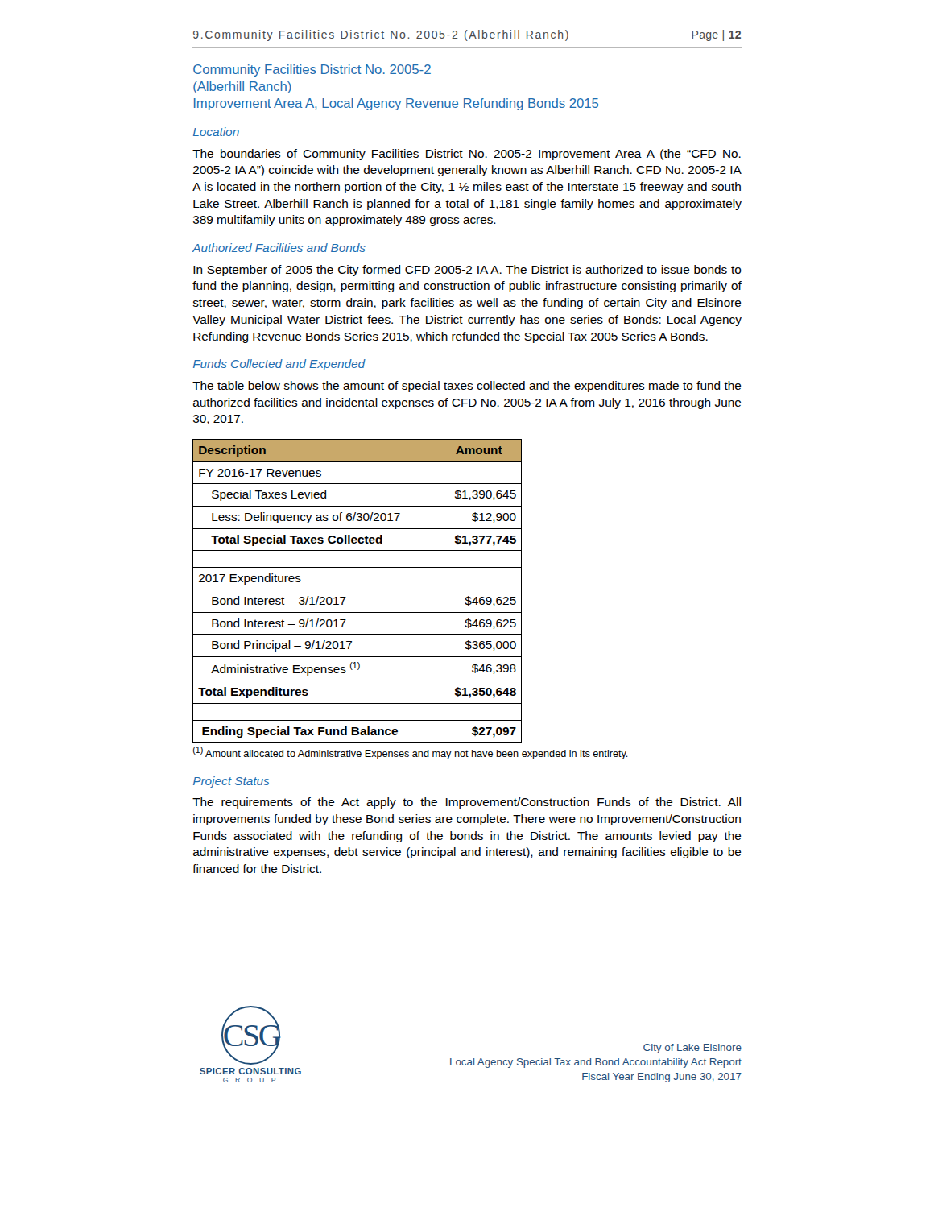9.Community Facilities District No. 2005-2 (Alberhill Ranch)
Page | 12
Community Facilities District No. 2005-2
(Alberhill Ranch)
Improvement Area A, Local Agency Revenue Refunding Bonds 2015
Location
The boundaries of Community Facilities District No. 2005-2 Improvement Area A (the “CFD No. 2005-2 IA A”) coincide with the development generally known as Alberhill Ranch. CFD No. 2005-2 IA A is located in the northern portion of the City, 1 ½ miles east of the Interstate 15 freeway and south Lake Street. Alberhill Ranch is planned for a total of 1,181 single family homes and approximately 389 multifamily units on approximately 489 gross acres.
Authorized Facilities and Bonds
In September of 2005 the City formed CFD 2005-2 IA A. The District is authorized to issue bonds to fund the planning, design, permitting and construction of public infrastructure consisting primarily of street, sewer, water, storm drain, park facilities as well as the funding of certain City and Elsinore Valley Municipal Water District fees. The District currently has one series of Bonds: Local Agency Refunding Revenue Bonds Series 2015, which refunded the Special Tax 2005 Series A Bonds.
Funds Collected and Expended
The table below shows the amount of special taxes collected and the expenditures made to fund the authorized facilities and incidental expenses of CFD No. 2005-2 IA A from July 1, 2016 through June 30, 2017.
| Description | Amount |
| --- | --- |
| FY 2016-17 Revenues | |
| Special Taxes Levied | $1,390,645 |
| Less: Delinquency as of 6/30/2017 | $12,900 |
| Total Special Taxes Collected | $1,377,745 |
| 2017 Expenditures | |
| Bond Interest – 3/1/2017 | $469,625 |
| Bond Interest – 9/1/2017 | $469,625 |
| Bond Principal – 9/1/2017 | $365,000 |
| Administrative Expenses (1) | $46,398 |
| Total Expenditures | $1,350,648 |
| Ending Special Tax Fund Balance | $27,097 |
(1) Amount allocated to Administrative Expenses and may not have been expended in its entirety.
Project Status
The requirements of the Act apply to the Improvement/Construction Funds of the District. All improvements funded by these Bond series are complete. There were no Improvement/Construction Funds associated with the refunding of the bonds in the District. The amounts levied pay the administrative expenses, debt service (principal and interest), and remaining facilities eligible to be financed for the District.
CSG
SPICER CONSULTING
G R O U P
City of Lake Elsinore
Local Agency Special Tax and Bond Accountability Act Report
Fiscal Year Ending June 30, 2017